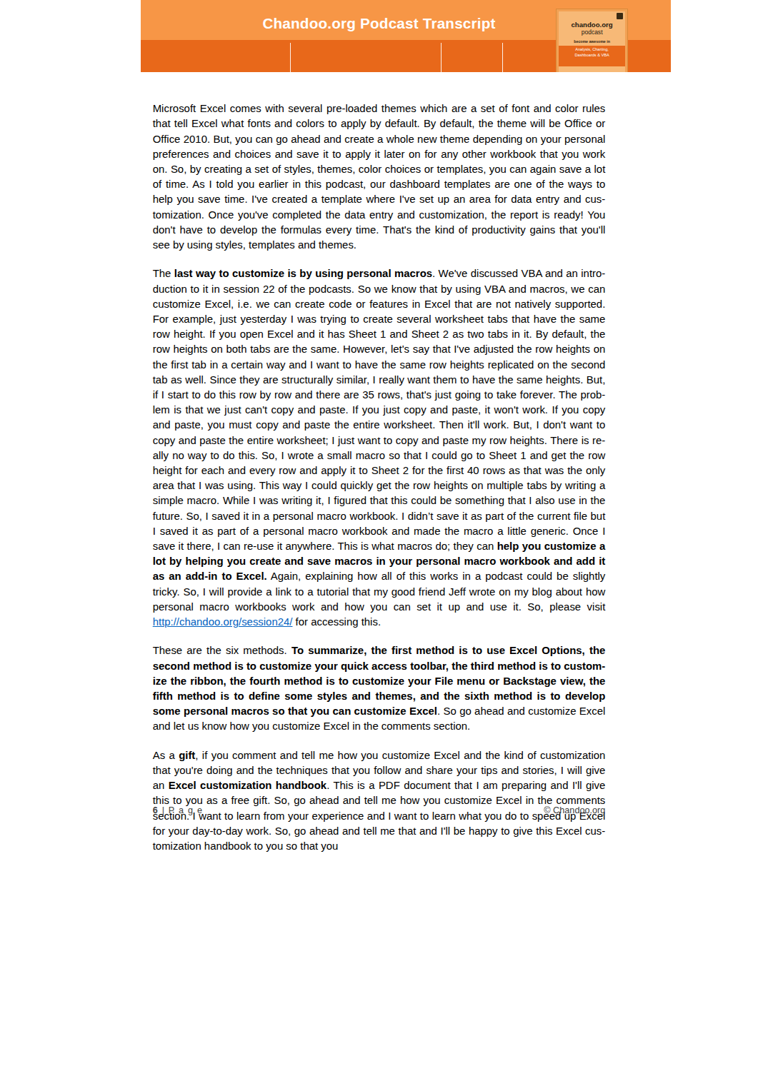Chandoo.org Podcast Transcript
chandoo.org
podcast
become awesome in
Analysis, Charting,
Dashboards & VBA
Microsoft Excel comes with several pre-loaded themes which are a set of font and color rules that tell Excel what fonts and colors to apply by default. By default, the theme will be Office or Office 2010. But, you can go ahead and create a whole new theme depending on your personal preferences and choices and save it to apply it later on for any other workbook that you work on. So, by creating a set of styles, themes, color choices or templates, you can again save a lot of time. As I told you earlier in this podcast, our dashboard templates are one of the ways to help you save time. I've created a template where I've set up an area for data entry and customization. Once you've completed the data entry and customization, the report is ready! You don't have to develop the formulas every time. That's the kind of productivity gains that you'll see by using styles, templates and themes.
The last way to customize is by using personal macros. We've discussed VBA and an introduction to it in session 22 of the podcasts. So we know that by using VBA and macros, we can customize Excel, i.e. we can create code or features in Excel that are not natively supported. For example, just yesterday I was trying to create several worksheet tabs that have the same row height. If you open Excel and it has Sheet 1 and Sheet 2 as two tabs in it. By default, the row heights on both tabs are the same. However, let's say that I've adjusted the row heights on the first tab in a certain way and I want to have the same row heights replicated on the second tab as well. Since they are structurally similar, I really want them to have the same heights. But, if I start to do this row by row and there are 35 rows, that's just going to take forever. The problem is that we just can't copy and paste. If you just copy and paste, it won't work. If you copy and paste, you must copy and paste the entire worksheet. Then it'll work. But, I don't want to copy and paste the entire worksheet; I just want to copy and paste my row heights. There is really no way to do this. So, I wrote a small macro so that I could go to Sheet 1 and get the row height for each and every row and apply it to Sheet 2 for the first 40 rows as that was the only area that I was using. This way I could quickly get the row heights on multiple tabs by writing a simple macro. While I was writing it, I figured that this could be something that I also use in the future. So, I saved it in a personal macro workbook. I didn’t save it as part of the current file but I saved it as part of a personal macro workbook and made the macro a little generic. Once I save it there, I can re-use it anywhere. This is what macros do; they can help you customize a lot by helping you create and save macros in your personal macro workbook and add it as an add-in to Excel. Again, explaining how all of this works in a podcast could be slightly tricky. So, I will provide a link to a tutorial that my good friend Jeff wrote on my blog about how personal macro workbooks work and how you can set it up and use it. So, please visit http://chandoo.org/session24/ for accessing this.
These are the six methods. To summarize, the first method is to use Excel Options, the second method is to customize your quick access toolbar, the third method is to customize the ribbon, the fourth method is to customize your File menu or Backstage view, the fifth method is to define some styles and themes, and the sixth method is to develop some personal macros so that you can customize Excel. So go ahead and customize Excel and let us know how you customize Excel in the comments section.
As a gift, if you comment and tell me how you customize Excel and the kind of customization that you're doing and the techniques that you follow and share your tips and stories, I will give an Excel customization handbook. This is a PDF document that I am preparing and I'll give this to you as a free gift. So, go ahead and tell me how you customize Excel in the comments section. I want to learn from your experience and I want to learn what you do to speed up Excel for your day-to-day work. So, go ahead and tell me that and I'll be happy to give this Excel customization handbook to you so that you
6 | P a g e
© Chandoo.org